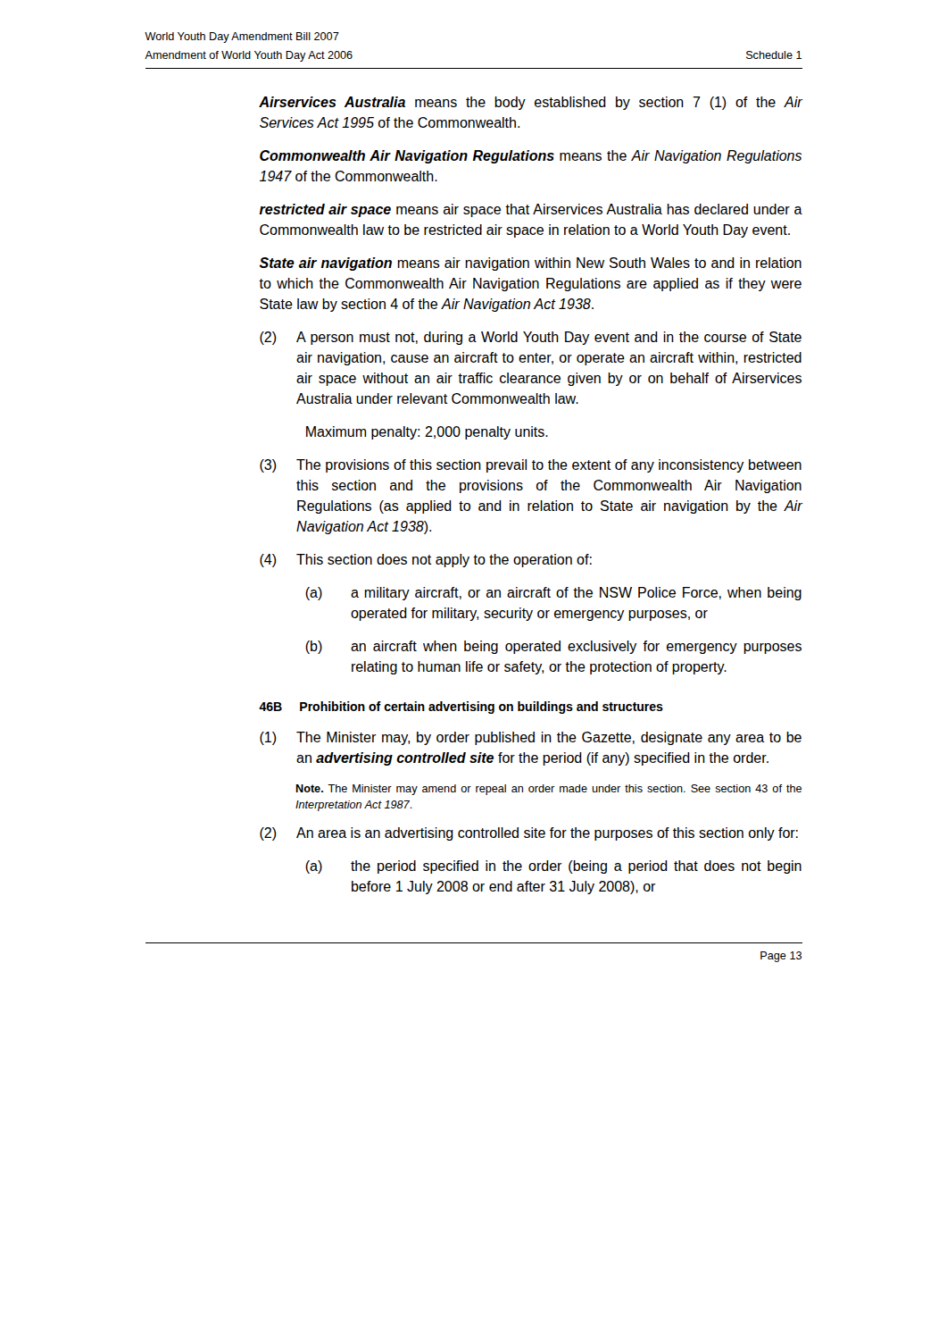World Youth Day Amendment Bill 2007
Amendment of World Youth Day Act 2006 Schedule 1
Airservices Australia means the body established by section 7 (1) of the Air Services Act 1995 of the Commonwealth.
Commonwealth Air Navigation Regulations means the Air Navigation Regulations 1947 of the Commonwealth.
restricted air space means air space that Airservices Australia has declared under a Commonwealth law to be restricted air space in relation to a World Youth Day event.
State air navigation means air navigation within New South Wales to and in relation to which the Commonwealth Air Navigation Regulations are applied as if they were State law by section 4 of the Air Navigation Act 1938.
(2) A person must not, during a World Youth Day event and in the course of State air navigation, cause an aircraft to enter, or operate an aircraft within, restricted air space without an air traffic clearance given by or on behalf of Airservices Australia under relevant Commonwealth law.
Maximum penalty: 2,000 penalty units.
(3) The provisions of this section prevail to the extent of any inconsistency between this section and the provisions of the Commonwealth Air Navigation Regulations (as applied to and in relation to State air navigation by the Air Navigation Act 1938).
(4) This section does not apply to the operation of:
(a) a military aircraft, or an aircraft of the NSW Police Force, when being operated for military, security or emergency purposes, or
(b) an aircraft when being operated exclusively for emergency purposes relating to human life or safety, or the protection of property.
46B Prohibition of certain advertising on buildings and structures
(1) The Minister may, by order published in the Gazette, designate any area to be an advertising controlled site for the period (if any) specified in the order.
Note. The Minister may amend or repeal an order made under this section. See section 43 of the Interpretation Act 1987.
(2) An area is an advertising controlled site for the purposes of this section only for:
(a) the period specified in the order (being a period that does not begin before 1 July 2008 or end after 31 July 2008), or
Page 13